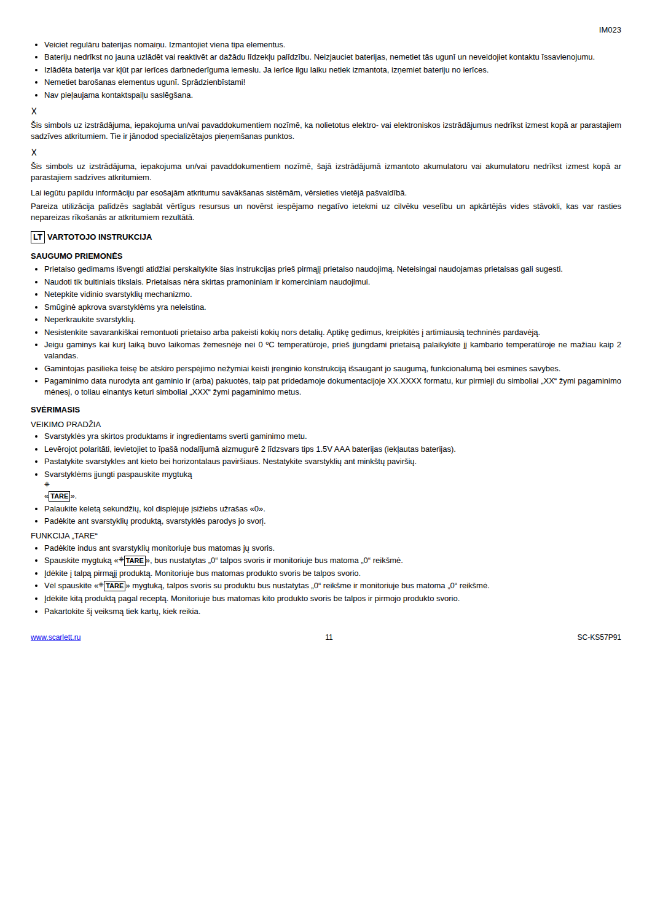IM023
Veiciet regulāru baterijas nomaiņu. Izmantojiet viena tipa elementus.
Bateriju nedrīkst no jauna uzlādēt vai reaktivēt ar dažādu līdzekļu palīdzību. Neizjauciet baterijas, nemetiet tās ugunī un neveidojiet kontaktu īssavienojumu.
Izlādēta baterija var kļūt par ierīces darbnederīguma iemeslu. Ja ierīce ilgu laiku netiek izmantota, izņemiet bateriju no ierīces.
Nemetiet barošanas elementus ugunī. Sprādzienbīstami!
Nav pieļaujama kontaktspaiļu saslēgšana.
☓
Šis simbols uz izstrādājuma, iepakojuma un/vai pavaddokumentiem nozīmē, ka nolietotus elektro- vai elektroniskos izstrādājumus nedrīkst izmest kopā ar parastajiem sadzīves atkritumiem. Tie ir jānodod specializētajos pieņemšanas punktos.
☓
Šis simbols uz izstrādājuma, iepakojuma un/vai pavaddokumentiem nozīmē, šajā izstrādājumā izmantoto akumulatoru vai akumulatoru nedrīkst izmest kopā ar parastajiem sadzīves atkritumiem.
Lai iegūtu papildu informāciju par esošajām atkritumu savākšanas sistēmām, vērsieties vietējā pašvaldībā.
Pareiza utilizācija palīdzēs saglabāt vērtīgus resursus un novērst iespējamo negatīvo ietekmi uz cilvēku veselību un apkārtējās vides stāvokli, kas var rasties nepareizas rīkošanās ar atkritumiem rezultātā.
LTVARTOTOJO INSTRUKCIJA
SAUGUMO PRIEMONĖS
Prietaiso gedimams išvengti atidžiai perskaitykite šias instrukcijas prieš pirmąjį prietaiso naudojimą. Neteisingai naudojamas prietaisas gali sugesti.
Naudoti tik buitiniais tikslais. Prietaisas nėra skirtas pramoniniam ir komerciniam naudojimui.
Netepkite vidinio svarstyklių mechanizmo.
Smūginė apkrova svarstyklėms yra neleistina.
Neperkraukite svarstyklių.
Nesistenkite savarankiškai remontuoti prietaiso arba pakeisti kokių nors detalių. Aptikę gedimus, kreipkitės į artimiausią techninės pardavėją.
Jeigu gaminys kai kurį laiką buvo laikomas žemesnėje nei 0 ºC temperatūroje, prieš įjungdami prietaisą palaikykite jį kambario temperatūroje ne mažiau kaip 2 valandas.
Gamintojas pasilieka teisę be atskiro perspėjimo nežymiai keisti įrenginio konstrukciją išsaugant jo saugumą, funkcionalumą bei esmines savybes.
Pagaminimo data nurodyta ant gaminio ir (arba) pakuotės, taip pat pridedamoje dokumentacijoje XX.XXXX formatu, kur pirmieji du simboliai „XX“ žymi pagaminimo mėnesį, o toliau einantys keturi simboliai „XXX“ žymi pagaminimo metus.
SVĖRIMASIS
VEIKIMO PRADŽIA
Svarstyklės yra skirtos produktams ir ingredientams sverti gaminimo metu.
Levērojot polaritāti, ievietojiet to īpašā nodalījumā aizmugurē 2 līdzsvars tips 1.5V AAA baterijas (iekļautas baterijas).
Pastatykite svarstykles ant kieto bei horizontalaus paviršiaus. Nestatykite svarstyklių ant minkštų paviršių.
Svarstyklėms įjungti paspauskite mygtuką
⎈
«TARE».
Palaukite keletą sekundžių, kol displėjuje įsižiebs užrašas «0».
Padėkite ant svarstyklių produktą, svarstyklės parodys jo svorį.
FUNKCIJA „TARE“
Padėkite indus ant svarstyklių monitoriuje bus matomas jų svoris.
Spauskite mygtuką «⎈TARE», bus nustatytas „0“ talpos svoris ir monitoriuje bus matoma „0“ reikšmė.
Įdėkite į talpą pirmąjį produktą. Monitoriuje bus matomas produkto svoris be talpos svorio.
Vėl spauskite «⎈TARE» mygtuką, talpos svoris su produktu bus nustatytas „0“ reikšme ir monitoriuje bus matoma „0“ reikšmė.
Įdėkite kitą produktą pagal receptą. Monitoriuje bus matomas kito produkto svoris be talpos ir pirmojo produkto svorio.
Pakartokite šį veiksmą tiek kartų, kiek reikia.
www.scarlett.ru 11 SC-KS57P91